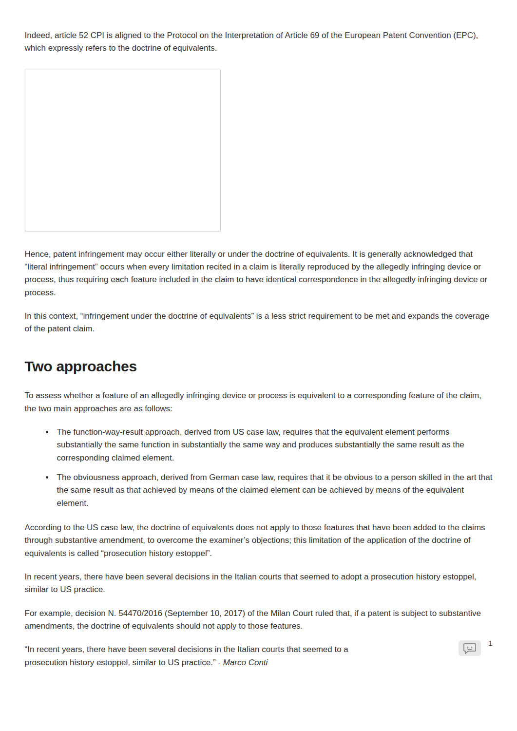Indeed, article 52 CPI is aligned to the Protocol on the Interpretation of Article 69 of the European Patent Convention (EPC), which expressly refers to the doctrine of equivalents.
Hence, patent infringement may occur either literally or under the doctrine of equivalents. It is generally acknowledged that “literal infringement” occurs when every limitation recited in a claim is literally reproduced by the allegedly infringing device or process, thus requiring each feature included in the claim to have identical correspondence in the allegedly infringing device or process.
In this context, “infringement under the doctrine of equivalents” is a less strict requirement to be met and expands the coverage of the patent claim.
Two approaches
To assess whether a feature of an allegedly infringing device or process is equivalent to a corresponding feature of the claim, the two main approaches are as follows:
The function-way-result approach, derived from US case law, requires that the equivalent element performs substantially the same function in substantially the same way and produces substantially the same result as the corresponding claimed element.
The obviousness approach, derived from German case law, requires that it be obvious to a person skilled in the art that the same result as that achieved by means of the claimed element can be achieved by means of the equivalent element.
According to the US case law, the doctrine of equivalents does not apply to those features that have been added to the claims through substantive amendment, to overcome the examiner’s objections; this limitation of the application of the doctrine of equivalents is called “prosecution history estoppel”.
In recent years, there have been several decisions in the Italian courts that seemed to adopt a prosecution history estoppel, similar to US practice.
For example, decision N. 54470/2016 (September 10, 2017) of the Milan Court ruled that, if a patent is subject to substantive amendments, the doctrine of equivalents should not apply to those features.
1
“In recent years, there have been several decisions in the Italian courts that seemed to adopt a
prosecution history estoppel, similar to US practice.” - Marco Conti